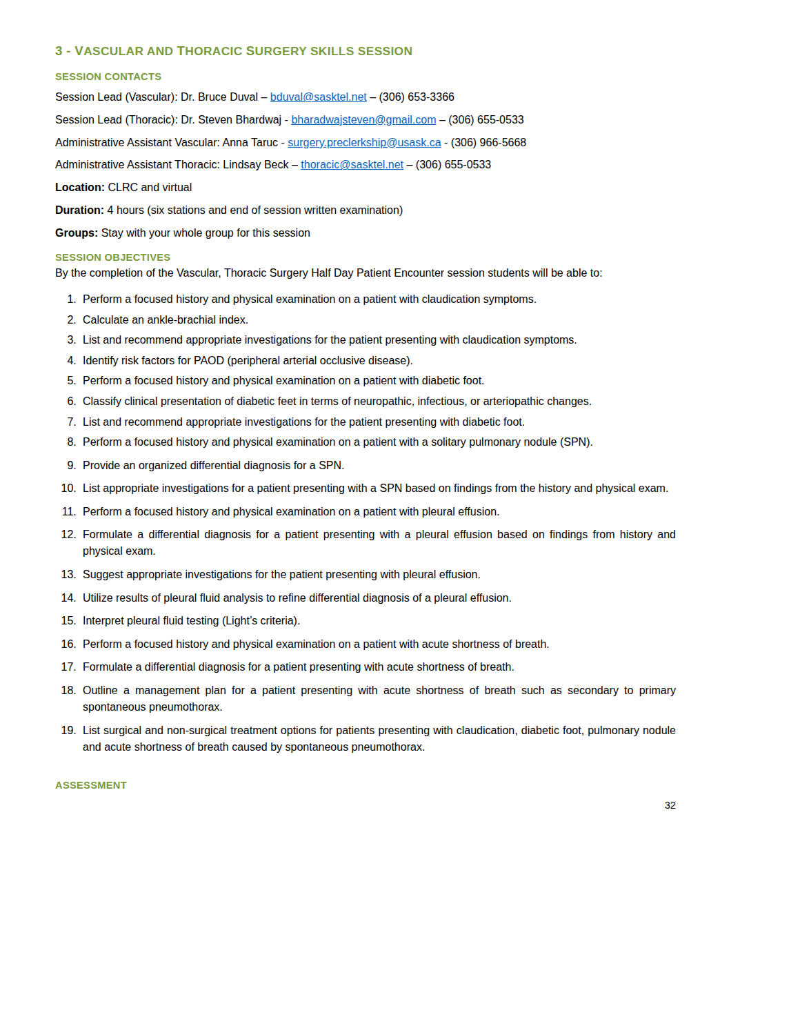3 - VASCULAR AND THORACIC SURGERY SKILLS SESSION
SESSION CONTACTS
Session Lead (Vascular): Dr. Bruce Duval – bduval@sasktel.net – (306) 653-3366
Session Lead (Thoracic): Dr. Steven Bhardwaj - bharadwajsteven@gmail.com – (306) 655-0533
Administrative Assistant Vascular: Anna Taruc - surgery.preclerkship@usask.ca - (306) 966-5668
Administrative Assistant Thoracic: Lindsay Beck – thoracic@sasktel.net – (306) 655-0533
Location: CLRC and virtual
Duration: 4 hours (six stations and end of session written examination)
Groups: Stay with your whole group for this session
SESSION OBJECTIVES
By the completion of the Vascular, Thoracic Surgery Half Day Patient Encounter session students will be able to:
Perform a focused history and physical examination on a patient with claudication symptoms.
Calculate an ankle-brachial index.
List and recommend appropriate investigations for the patient presenting with claudication symptoms.
Identify risk factors for PAOD (peripheral arterial occlusive disease).
Perform a focused history and physical examination on a patient with diabetic foot.
Classify clinical presentation of diabetic feet in terms of neuropathic, infectious, or arteriopathic changes.
List and recommend appropriate investigations for the patient presenting with diabetic foot.
Perform a focused history and physical examination on a patient with a solitary pulmonary nodule (SPN).
Provide an organized differential diagnosis for a SPN.
List appropriate investigations for a patient presenting with a SPN based on findings from the history and physical exam.
Perform a focused history and physical examination on a patient with pleural effusion.
Formulate a differential diagnosis for a patient presenting with a pleural effusion based on findings from history and physical exam.
Suggest appropriate investigations for the patient presenting with pleural effusion.
Utilize results of pleural fluid analysis to refine differential diagnosis of a pleural effusion.
Interpret pleural fluid testing (Light’s criteria).
Perform a focused history and physical examination on a patient with acute shortness of breath.
Formulate a differential diagnosis for a patient presenting with acute shortness of breath.
Outline a management plan for a patient presenting with acute shortness of breath such as secondary to primary spontaneous pneumothorax.
List surgical and non-surgical treatment options for patients presenting with claudication, diabetic foot, pulmonary nodule and acute shortness of breath caused by spontaneous pneumothorax.
ASSESSMENT
32